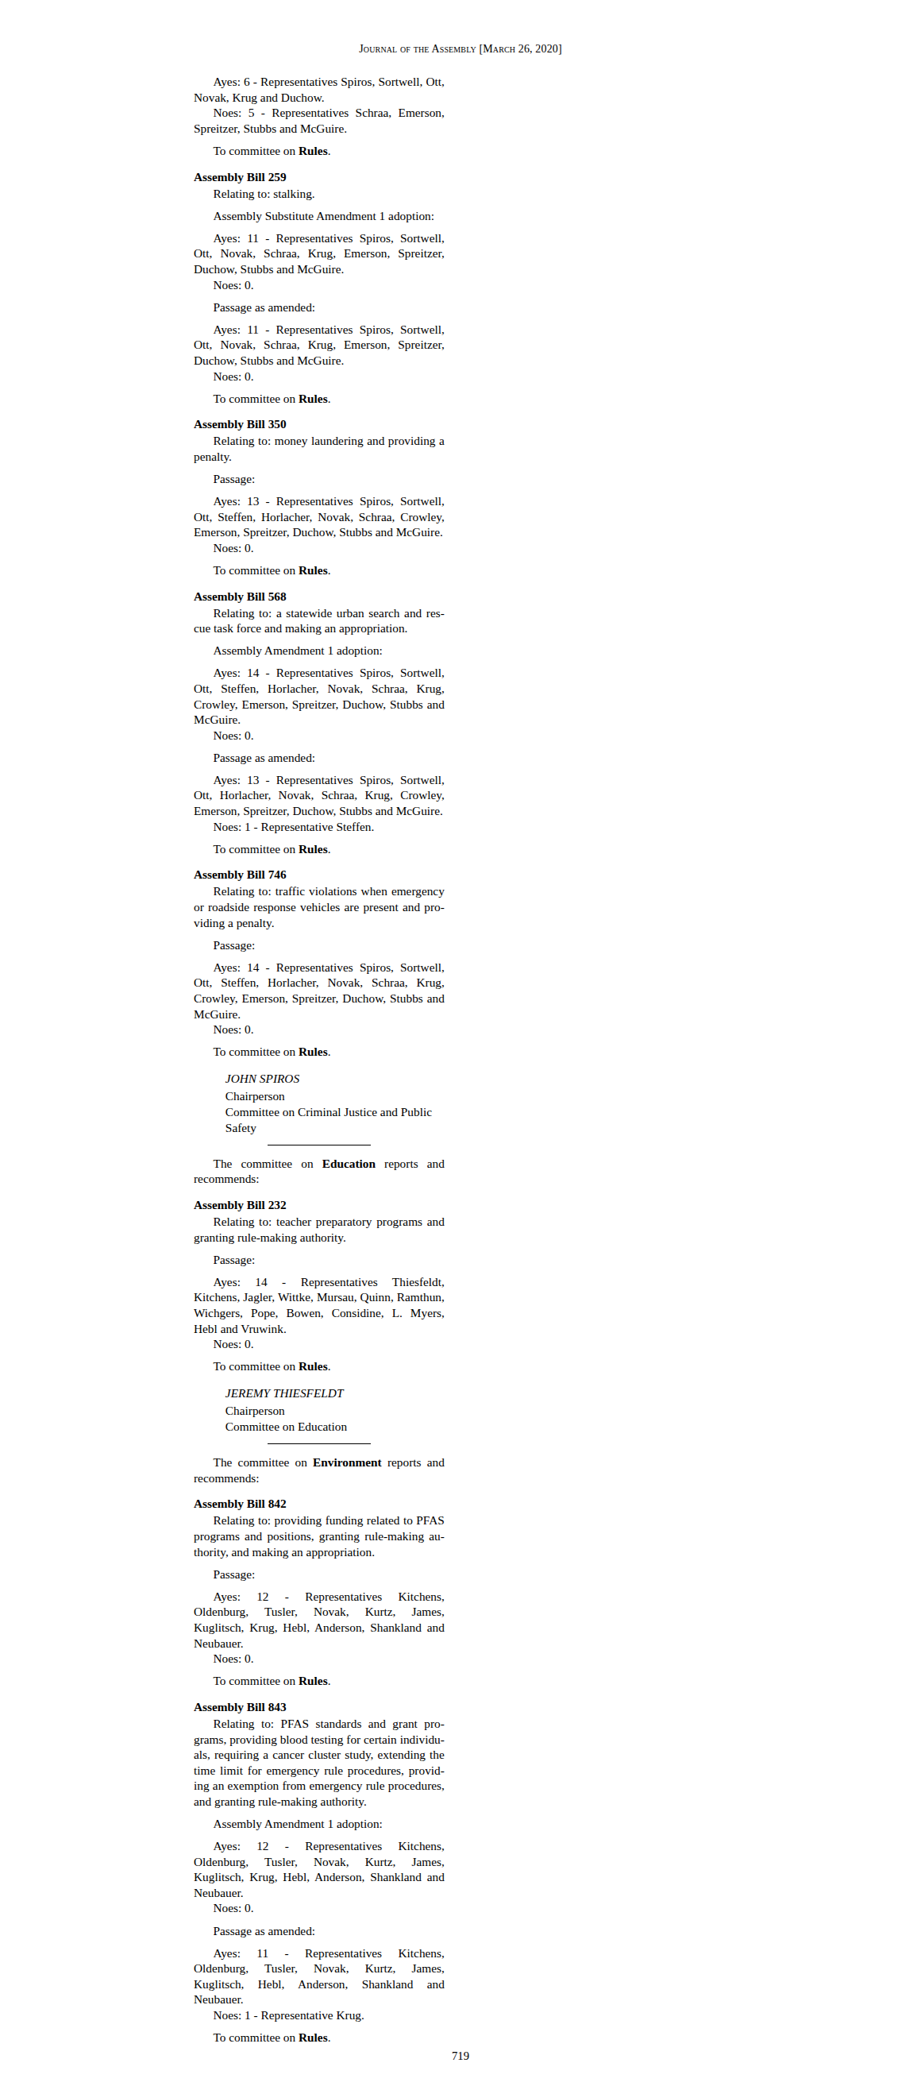Journal of the Assembly [March 26, 2020]
Ayes: 6 - Representatives Spiros, Sortwell, Ott, Novak, Krug and Duchow.
Noes: 5 - Representatives Schraa, Emerson, Spreitzer, Stubbs and McGuire.
To committee on Rules.
Assembly Bill 259
Relating to: stalking.
Assembly Substitute Amendment 1 adoption:
Ayes: 11 - Representatives Spiros, Sortwell, Ott, Novak, Schraa, Krug, Emerson, Spreitzer, Duchow, Stubbs and McGuire.
Noes: 0.
Passage as amended:
Ayes: 11 - Representatives Spiros, Sortwell, Ott, Novak, Schraa, Krug, Emerson, Spreitzer, Duchow, Stubbs and McGuire.
Noes: 0.
To committee on Rules.
Assembly Bill 350
Relating to: money laundering and providing a penalty.
Passage:
Ayes: 13 - Representatives Spiros, Sortwell, Ott, Steffen, Horlacher, Novak, Schraa, Crowley, Emerson, Spreitzer, Duchow, Stubbs and McGuire.
Noes: 0.
To committee on Rules.
Assembly Bill 568
Relating to: a statewide urban search and rescue task force and making an appropriation.
Assembly Amendment 1 adoption:
Ayes: 14 - Representatives Spiros, Sortwell, Ott, Steffen, Horlacher, Novak, Schraa, Krug, Crowley, Emerson, Spreitzer, Duchow, Stubbs and McGuire.
Noes: 0.
Passage as amended:
Ayes: 13 - Representatives Spiros, Sortwell, Ott, Horlacher, Novak, Schraa, Krug, Crowley, Emerson, Spreitzer, Duchow, Stubbs and McGuire.
Noes: 1 - Representative Steffen.
To committee on Rules.
Assembly Bill 746
Relating to: traffic violations when emergency or roadside response vehicles are present and providing a penalty.
Passage:
Ayes: 14 - Representatives Spiros, Sortwell, Ott, Steffen, Horlacher, Novak, Schraa, Krug, Crowley, Emerson, Spreitzer, Duchow, Stubbs and McGuire.
Noes: 0.
To committee on Rules.
JOHN SPIROS
Chairperson
Committee on Criminal Justice and Public Safety
The committee on Education reports and recommends:
Assembly Bill 232
Relating to: teacher preparatory programs and granting rule-making authority.
Passage:
Ayes: 14 - Representatives Thiesfeldt, Kitchens, Jagler, Wittke, Mursau, Quinn, Ramthun, Wichgers, Pope, Bowen, Considine, L. Myers, Hebl and Vruwink.
Noes: 0.
To committee on Rules.
JEREMY THIESFELDT
Chairperson
Committee on Education
The committee on Environment reports and recommends:
Assembly Bill 842
Relating to: providing funding related to PFAS programs and positions, granting rule-making authority, and making an appropriation.
Passage:
Ayes: 12 - Representatives Kitchens, Oldenburg, Tusler, Novak, Kurtz, James, Kuglitsch, Krug, Hebl, Anderson, Shankland and Neubauer.
Noes: 0.
To committee on Rules.
Assembly Bill 843
Relating to: PFAS standards and grant programs, providing blood testing for certain individuals, requiring a cancer cluster study, extending the time limit for emergency rule procedures, providing an exemption from emergency rule procedures, and granting rule-making authority.
Assembly Amendment 1 adoption:
Ayes: 12 - Representatives Kitchens, Oldenburg, Tusler, Novak, Kurtz, James, Kuglitsch, Krug, Hebl, Anderson, Shankland and Neubauer.
Noes: 0.
Passage as amended:
Ayes: 11 - Representatives Kitchens, Oldenburg, Tusler, Novak, Kurtz, James, Kuglitsch, Hebl, Anderson, Shankland and Neubauer.
Noes: 1 - Representative Krug.
To committee on Rules.
719